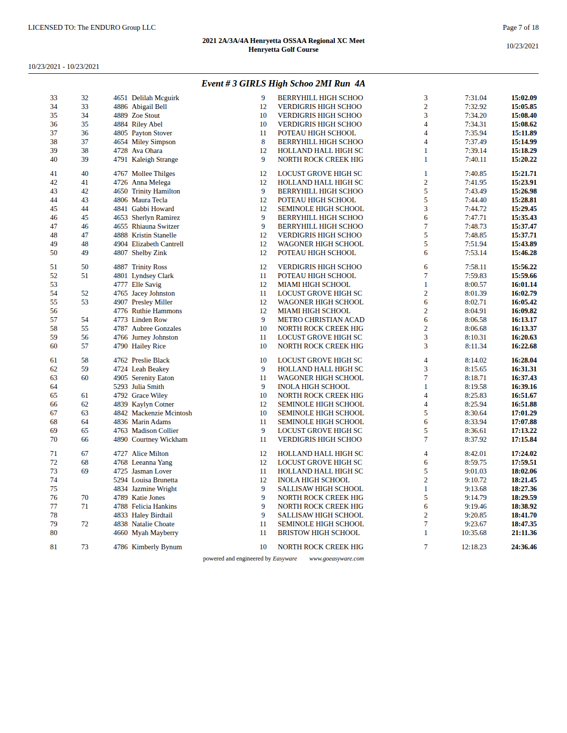LICENSED TO: The ENDURO Group LLC Page 7 of 18
2021 2A/3A/4A Henryetta OSSAA Regional XC Meet
Henryetta Golf Course
10/23/2021
10/23/2021 - 10/23/2021
Event # 3 GIRLS High Schoo 2MI Run 4A
| 33 | 32 | 4651 | Delilah Mcguirk | 9 | BERRYHILL HIGH SCHOO | 3 | 7:31.04 | 15:02.09 |
| 34 | 33 | 4886 | Abigail Bell | 12 | VERDIGRIS HIGH SCHOO | 2 | 7:32.92 | 15:05.85 |
| 35 | 34 | 4889 | Zoe Stout | 10 | VERDIGRIS HIGH SCHOO | 3 | 7:34.20 | 15:08.40 |
| 36 | 35 | 4884 | Riley Abel | 10 | VERDIGRIS HIGH SCHOO | 4 | 7:34.31 | 15:08.62 |
| 37 | 36 | 4805 | Payton Stover | 11 | POTEAU HIGH SCHOOL | 4 | 7:35.94 | 15:11.89 |
| 38 | 37 | 4654 | Miley Simpson | 8 | BERRYHILL HIGH SCHOO | 4 | 7:37.49 | 15:14.99 |
| 39 | 38 | 4728 | Ava Ohara | 12 | HOLLAND HALL HIGH SC | 1 | 7:39.14 | 15:18.29 |
| 40 | 39 | 4791 | Kaleigh Strange | 9 | NORTH ROCK CREEK HIG | 1 | 7:40.11 | 15:20.22 |
| 41 | 40 | 4767 | Mollee Thilges | 12 | LOCUST GROVE HIGH SC | 1 | 7:40.85 | 15:21.71 |
| 42 | 41 | 4726 | Anna Melega | 12 | HOLLAND HALL HIGH SC | 2 | 7:41.95 | 15:23.91 |
| 43 | 42 | 4650 | Trinity Hamilton | 9 | BERRYHILL HIGH SCHOO | 5 | 7:43.49 | 15:26.98 |
| 44 | 43 | 4806 | Maura Tecla | 12 | POTEAU HIGH SCHOOL | 5 | 7:44.40 | 15:28.81 |
| 45 | 44 | 4841 | Gabbi Howard | 12 | SEMINOLE HIGH SCHOOL | 3 | 7:44.72 | 15:29.45 |
| 46 | 45 | 4653 | Sherlyn Ramirez | 9 | BERRYHILL HIGH SCHOO | 6 | 7:47.71 | 15:35.43 |
| 47 | 46 | 4655 | Rhiauna Switzer | 9 | BERRYHILL HIGH SCHOO | 7 | 7:48.73 | 15:37.47 |
| 48 | 47 | 4888 | Kristin Stanelle | 12 | VERDIGRIS HIGH SCHOO | 5 | 7:48.85 | 15:37.71 |
| 49 | 48 | 4904 | Elizabeth Cantrell | 12 | WAGONER HIGH SCHOOL | 5 | 7:51.94 | 15:43.89 |
| 50 | 49 | 4807 | Shelby Zink | 12 | POTEAU HIGH SCHOOL | 6 | 7:53.14 | 15:46.28 |
| 51 | 50 | 4887 | Trinity Ross | 12 | VERDIGRIS HIGH SCHOO | 6 | 7:58.11 | 15:56.22 |
| 52 | 51 | 4801 | Lyndsey Clark | 11 | POTEAU HIGH SCHOOL | 7 | 7:59.83 | 15:59.66 |
| 53 | | 4777 | Elle Savig | 12 | MIAMI HIGH SCHOOL | 1 | 8:00.57 | 16:01.14 |
| 54 | 52 | 4765 | Jacey Johnston | 11 | LOCUST GROVE HIGH SC | 2 | 8:01.39 | 16:02.79 |
| 55 | 53 | 4907 | Presley Miller | 12 | WAGONER HIGH SCHOOL | 6 | 8:02.71 | 16:05.42 |
| 56 | | 4776 | Ruthie Hammons | 12 | MIAMI HIGH SCHOOL | 2 | 8:04.91 | 16:09.82 |
| 57 | 54 | 4773 | Linden Row | 9 | METRO CHRISTIAN ACAD | 6 | 8:06.58 | 16:13.17 |
| 58 | 55 | 4787 | Aubree Gonzales | 10 | NORTH ROCK CREEK HIG | 2 | 8:06.68 | 16:13.37 |
| 59 | 56 | 4766 | Jurney Johnston | 11 | LOCUST GROVE HIGH SC | 3 | 8:10.31 | 16:20.63 |
| 60 | 57 | 4790 | Hailey Rice | 10 | NORTH ROCK CREEK HIG | 3 | 8:11.34 | 16:22.68 |
| 61 | 58 | 4762 | Preslie Black | 10 | LOCUST GROVE HIGH SC | 4 | 8:14.02 | 16:28.04 |
| 62 | 59 | 4724 | Leah Beakey | 9 | HOLLAND HALL HIGH SC | 3 | 8:15.65 | 16:31.31 |
| 63 | 60 | 4905 | Serenity Eaton | 11 | WAGONER HIGH SCHOOL | 7 | 8:18.71 | 16:37.43 |
| 64 | | 5293 | Julia Smith | 9 | INOLA HIGH SCHOOL | 1 | 8:19.58 | 16:39.16 |
| 65 | 61 | 4792 | Grace Wiley | 10 | NORTH ROCK CREEK HIG | 4 | 8:25.83 | 16:51.67 |
| 66 | 62 | 4839 | Kaylyn Cotner | 12 | SEMINOLE HIGH SCHOOL | 4 | 8:25.94 | 16:51.88 |
| 67 | 63 | 4842 | Mackenzie Mcintosh | 10 | SEMINOLE HIGH SCHOOL | 5 | 8:30.64 | 17:01.29 |
| 68 | 64 | 4836 | Marin Adams | 11 | SEMINOLE HIGH SCHOOL | 6 | 8:33.94 | 17:07.88 |
| 69 | 65 | 4763 | Madison Collier | 9 | LOCUST GROVE HIGH SC | 5 | 8:36.61 | 17:13.22 |
| 70 | 66 | 4890 | Courtney Wickham | 11 | VERDIGRIS HIGH SCHOO | 7 | 8:37.92 | 17:15.84 |
| 71 | 67 | 4727 | Alice Milton | 12 | HOLLAND HALL HIGH SC | 4 | 8:42.01 | 17:24.02 |
| 72 | 68 | 4768 | Leeanna Yang | 12 | LOCUST GROVE HIGH SC | 6 | 8:59.75 | 17:59.51 |
| 73 | 69 | 4725 | Jasman Lover | 11 | HOLLAND HALL HIGH SC | 5 | 9:01.03 | 18:02.06 |
| 74 | | 5294 | Louisa Brunetta | 12 | INOLA HIGH SCHOOL | 2 | 9:10.72 | 18:21.45 |
| 75 | | 4834 | Jazmine Wright | 9 | SALLISAW HIGH SCHOOL | 1 | 9:13.68 | 18:27.36 |
| 76 | 70 | 4789 | Katie Jones | 9 | NORTH ROCK CREEK HIG | 5 | 9:14.79 | 18:29.59 |
| 77 | 71 | 4788 | Felicia Hankins | 9 | NORTH ROCK CREEK HIG | 6 | 9:19.46 | 18:38.92 |
| 78 | | 4833 | Haley Birdtail | 9 | SALLISAW HIGH SCHOOL | 2 | 9:20.85 | 18:41.70 |
| 79 | 72 | 4838 | Natalie Choate | 11 | SEMINOLE HIGH SCHOOL | 7 | 9:23.67 | 18:47.35 |
| 80 | | 4660 | Myah Mayberry | 11 | BRISTOW HIGH SCHOOL | 1 | 10:35.68 | 21:11.36 |
| 81 | 73 | 4786 | Kimberly Bynum | 10 | NORTH ROCK CREEK HIG | 7 | 12:18.23 | 24:36.46 |
powered and engineered by Easyware www.goeasyware.com